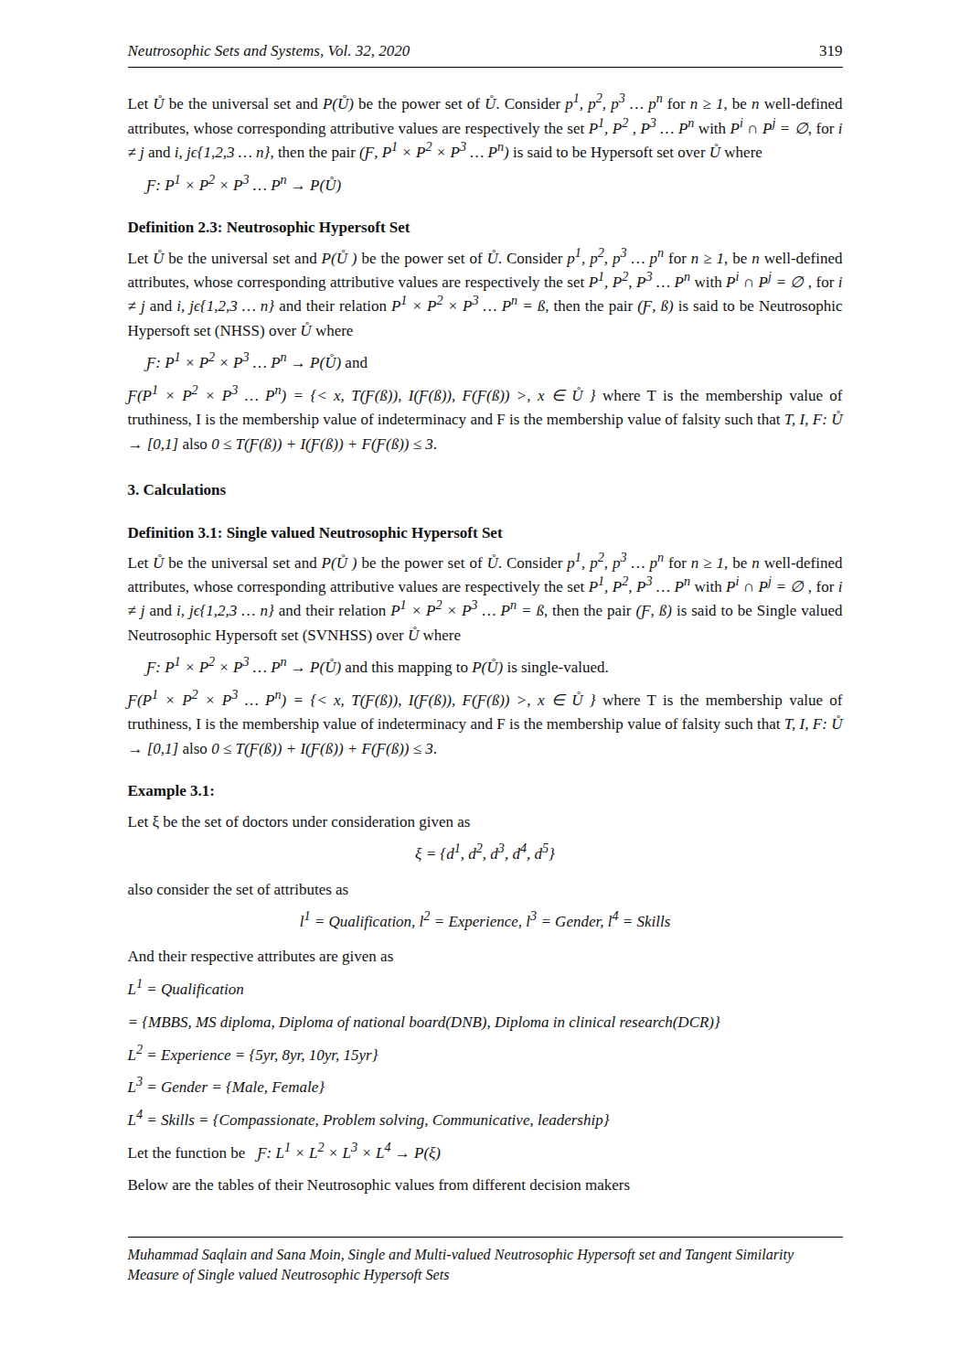Neutrosophic Sets and Systems, Vol. 32, 2020 319
Let Ů be the universal set and P(Ů) be the power set of Ů. Consider p1, p2, p3 … pn for n ≥ 1, be n well-defined attributes, whose corresponding attributive values are respectively the set P1, P2 , P3 … Pn with Pi ∩ Pj = ∅, for i ≠ j and i, jϵ{1,2,3 … n}, then the pair (Ƒ, P1 × P2 × P3 … Pn) is said to be Hypersoft set over Ů where
Ƒ: P1 × P2 × P3 … Pn → P(Ů)
Definition 2.3: Neutrosophic Hypersoft Set
Let Ů be the universal set and P(Ů ) be the power set of Ů. Consider p1, p2, p3 … pn for n ≥ 1, be n well-defined attributes, whose corresponding attributive values are respectively the set P1, P2, P3 … Pn with Pi ∩ Pj = ∅ , for i ≠ j and i, jϵ{1,2,3 … n} and their relation P1 × P2 × P3 … Pn = ß, then the pair (Ƒ, ß) is said to be Neutrosophic Hypersoft set (NHSS) over Ů where
Ƒ: P1 × P2 × P3 … Pn → P(Ů) and
Ƒ(P1 × P2 × P3 … Pn) = {< x, T(Ƒ(ß)), I(Ƒ(ß)), F(Ƒ(ß)) >, x ∈ Ů } where T is the membership value of truthiness, I is the membership value of indeterminacy and F is the membership value of falsity such that T, I, F: Ů → [0,1] also 0 ≤ T(Ƒ(ß)) + I(Ƒ(ß)) + F(Ƒ(ß)) ≤ 3.
3. Calculations
Definition 3.1: Single valued Neutrosophic Hypersoft Set
Let Ů be the universal set and P(Ů ) be the power set of Ů. Consider p1, p2, p3 … pn for n ≥ 1, be n well-defined attributes, whose corresponding attributive values are respectively the set P1, P2, P3 … Pn with Pi ∩ Pj = ∅ , for i ≠ j and i, jϵ{1,2,3 … n} and their relation P1 × P2 × P3 … Pn = ß, then the pair (Ƒ, ß) is said to be Single valued Neutrosophic Hypersoft set (SVNHSS) over Ů where
Ƒ: P1 × P2 × P3 … Pn → P(Ů) and this mapping to P(Ů) is single-valued.
Ƒ(P1 × P2 × P3 … Pn) = {< x, T(Ƒ(ß)), I(Ƒ(ß)), F(Ƒ(ß)) >, x ∈ Ů } where T is the membership value of truthiness, I is the membership value of indeterminacy and F is the membership value of falsity such that T, I, F: Ů → [0,1] also 0 ≤ T(Ƒ(ß)) + I(Ƒ(ß)) + F(Ƒ(ß)) ≤ 3.
Example 3.1:
Let ξ be the set of doctors under consideration given as
ξ = {d1, d2, d3, d4, d5}
also consider the set of attributes as
l1 = Qualification, l2 = Experience, l3 = Gender, l4 = Skills
And their respective attributes are given as
L1 = Qualification
= {MBBS, MS diploma, Diploma of national board(DNB), Diploma in clinical research(DCR)}
L2 = Experience = {5yr, 8yr, 10yr, 15yr}
L3 = Gender = {Male, Female}
L4 = Skills = {Compassionate, Problem solving, Communicative, leadership}
Let the function be Ƒ: L1 × L2 × L3 × L4 → P(ξ)
Below are the tables of their Neutrosophic values from different decision makers
Muhammad Saqlain and Sana Moin, Single and Multi-valued Neutrosophic Hypersoft set and Tangent Similarity Measure of Single valued Neutrosophic Hypersoft Sets